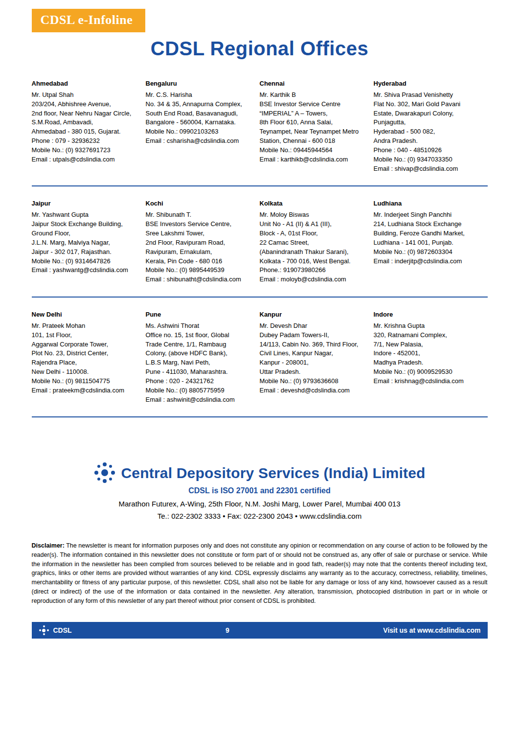CDSL e-Infoline
CDSL Regional Offices
| Ahmedabad Mr. Utpal Shah 203/204, Abhishree Avenue, 2nd floor, Near Nehru Nagar Circle, S.M.Road, Ambavadi, Ahmedabad - 380 015, Gujarat. Phone : 079 - 32936232 Mobile No.: (0) 9327691723 Email : utpals@cdslindia.com | Bengaluru Mr. C.S. Harisha No. 34 & 35, Annapurna Complex, South End Road, Basavanagudi, Bangalore - 560004, Karnataka. Mobile No.: 09902103263 Email : csharisha@cdslindia.com | Chennai Mr. Karthik B BSE Investor Service Centre “IMPERIAL” A – Towers, 8th Floor 610, Anna Salai, Teynampet, Near Teynampet Metro Station, Chennai - 600 018 Mobile No.: 09445944564 Email : karthikb@cdslindia.com | Hyderabad Mr. Shiva Prasad Venishetty Flat No. 302, Mari Gold Pavani Estate, Dwarakapuri Colony, Punjagutta, Hyderabad - 500 082, Andra Pradesh. Phone : 040 - 48510926 Mobile No.: (0) 9347033350 Email : shivap@cdslindia.com |
| Jaipur Mr. Yashwant Gupta Jaipur Stock Exchange Building, Ground Floor, J.L.N. Marg, Malviya Nagar, Jaipur - 302 017, Rajasthan. Mobile No.: (0) 9314647826 Email : yashwantg@cdslindia.com | Kochi Mr. Shibunath T. BSE Investors Service Centre, Sree Lakshmi Tower, 2nd Floor, Ravipuram Road, Ravipuram, Ernakulam, Kerala, Pin Code - 680 016 Mobile No.: (0) 9895449539 Email : shibunatht@cdslindia.com | Kolkata Mr. Moloy Biswas Unit No - A1 (II) & A1 (III), Block - A, 01st Floor, 22 Camac Street, (Abanindranath Thakur Sarani), Kolkata - 700 016, West Bengal. Phone.: 919073980266 Email : moloyb@cdslindia.com | Ludhiana Mr. Inderjeet Singh Panchhi 214, Ludhiana Stock Exchange Building, Feroze Gandhi Market, Ludhiana - 141 001, Punjab. Mobile No.: (0) 9872603304 Email : inderjitp@cdslindia.com |
| New Delhi Mr. Prateek Mohan 101, 1st Floor, Aggarwal Corporate Tower, Plot No. 23, District Center, Rajendra Place, New Delhi - 110008. Mobile No.: (0) 9811504775 Email : prateekm@cdslindia.com | Pune Ms. Ashwini Thorat Office no. 15, 1st floor, Global Trade Centre, 1/1, Rambaug Colony, (above HDFC Bank), L.B.S Marg, Navi Peth, Pune - 411030, Maharashtra. Phone : 020 - 24321762 Mobile No.: (0) 8805775959 Email : ashwinit@cdslindia.com | Kanpur Mr. Devesh Dhar Dubey Padam Towers-II, 14/113, Cabin No. 369, Third Floor, Civil Lines, Kanpur Nagar, Kanpur - 208001, Uttar Pradesh. Mobile No.: (0) 9793636608 Email : deveshd@cdslindia.com | Indore Mr. Krishna Gupta 320, Ratnamani Complex, 7/1, New Palasia, Indore - 452001, Madhya Pradesh. Mobile No.: (0) 9009529530 Email : krishnag@cdslindia.com |
Central Depository Services (India) Limited
CDSL is ISO 27001 and 22301 certified
Marathon Futurex, A-Wing, 25th Floor, N.M. Joshi Marg, Lower Parel, Mumbai 400 013
Te.: 022-2302 3333 • Fax: 022-2300 2043 • www.cdslindia.com
Disclaimer: The newsletter is meant for information purposes only and does not constitute any opinion or recommendation on any course of action to be followed by the reader(s). The information contained in this newsletter does not constitute or form part of or should not be construed as, any offer of sale or purchase or service. While the information in the newsletter has been complied from sources believed to be reliable and in good fath, reader(s) may note that the contents thereof including text, graphics, links or other items are provided without warranties of any kind. CDSL expressly disclaims any warranty as to the accuracy, correctness, reliability, timelines, merchantability or fitness of any particular purpose, of this newsletter. CDSL shall also not be liable for any damage or loss of any kind, howsoever caused as a result (direct or indirect) of the use of the information or data contained in the newsletter. Any alteration, transmission, photocopied distribution in part or in whole or reproduction of any form of this newsletter of any part thereof without prior consent of CDSL is prohibited.
CDSL
9
Visit us at www.cdslindia.com